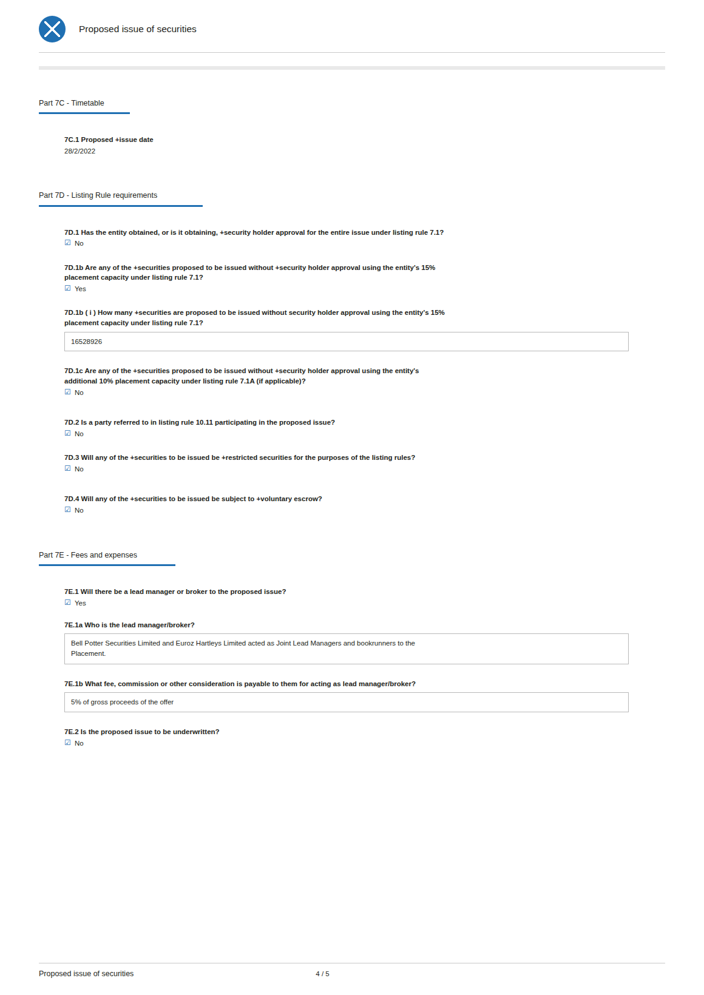Proposed issue of securities
Part 7C - Timetable
7C.1 Proposed +issue date
28/2/2022
Part 7D - Listing Rule requirements
7D.1 Has the entity obtained, or is it obtaining, +security holder approval for the entire issue under listing rule 7.1?
☑No
7D.1b Are any of the +securities proposed to be issued without +security holder approval using the entity's 15%
placement capacity under listing rule 7.1?
☑Yes
7D.1b ( i ) How many +securities are proposed to be issued without security holder approval using the entity's 15%
placement capacity under listing rule 7.1?
16528926
7D.1c Are any of the +securities proposed to be issued without +security holder approval using the entity's
additional 10% placement capacity under listing rule 7.1A (if applicable)?
☑No
7D.2 Is a party referred to in listing rule 10.11 participating in the proposed issue?
☑No
7D.3 Will any of the +securities to be issued be +restricted securities for the purposes of the listing rules?
☑No
7D.4 Will any of the +securities to be issued be subject to +voluntary escrow?
☑No
Part 7E - Fees and expenses
7E.1 Will there be a lead manager or broker to the proposed issue?
☑Yes
7E.1a Who is the lead manager/broker?
Bell Potter Securities Limited and Euroz Hartleys Limited acted as Joint Lead Managers and bookrunners to the
Placement.
7E.1b What fee, commission or other consideration is payable to them for acting as lead manager/broker?
5% of gross proceeds of the offer
7E.2 Is the proposed issue to be underwritten?
☑No
Proposed issue of securities
4 / 5